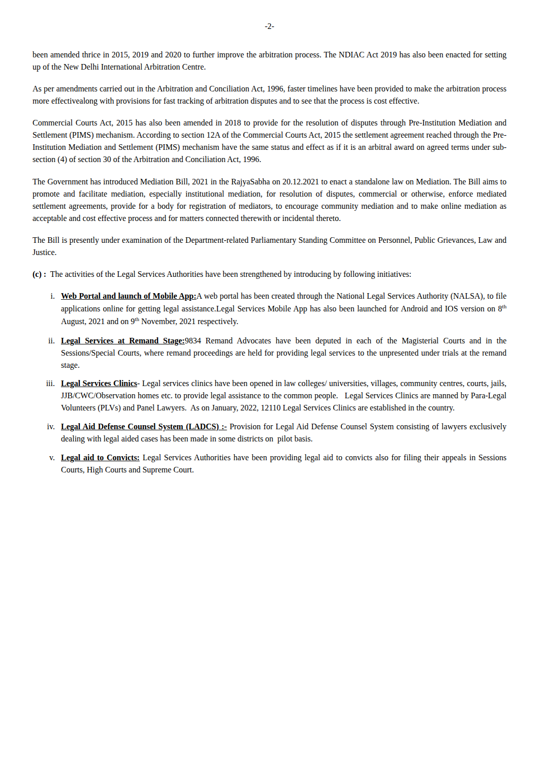-2-
been amended thrice in 2015, 2019 and 2020 to further improve the arbitration process. The NDIAC Act 2019 has also been enacted for setting up of the New Delhi International Arbitration Centre.
As per amendments carried out in the Arbitration and Conciliation Act, 1996, faster timelines have been provided to make the arbitration process more effectivealong with provisions for fast tracking of arbitration disputes and to see that the process is cost effective.
Commercial Courts Act, 2015 has also been amended in 2018 to provide for the resolution of disputes through Pre-Institution Mediation and Settlement (PIMS) mechanism. According to section 12A of the Commercial Courts Act, 2015 the settlement agreement reached through the Pre-Institution Mediation and Settlement (PIMS) mechanism have the same status and effect as if it is an arbitral award on agreed terms under sub-section (4) of section 30 of the Arbitration and Conciliation Act, 1996.
The Government has introduced Mediation Bill, 2021 in the RajyaSabha on 20.12.2021 to enact a standalone law on Mediation. The Bill aims to promote and facilitate mediation, especially institutional mediation, for resolution of disputes, commercial or otherwise, enforce mediated settlement agreements, provide for a body for registration of mediators, to encourage community mediation and to make online mediation as acceptable and cost effective process and for matters connected therewith or incidental thereto.
The Bill is presently under examination of the Department-related Parliamentary Standing Committee on Personnel, Public Grievances, Law and Justice.
(c) : The activities of the Legal Services Authorities have been strengthened by introducing by following initiatives:
Web Portal and launch of Mobile App: A web portal has been created through the National Legal Services Authority (NALSA), to file applications online for getting legal assistance.Legal Services Mobile App has also been launched for Android and IOS version on 8th August, 2021 and on 9th November, 2021 respectively.
Legal Services at Remand Stage: 9834 Remand Advocates have been deputed in each of the Magisterial Courts and in the Sessions/Special Courts, where remand proceedings are held for providing legal services to the unpresented under trials at the remand stage.
Legal Services Clinics- Legal services clinics have been opened in law colleges/ universities, villages, community centres, courts, jails, JJB/CWC/Observation homes etc. to provide legal assistance to the common people. Legal Services Clinics are manned by Para-Legal Volunteers (PLVs) and Panel Lawyers. As on January, 2022, 12110 Legal Services Clinics are established in the country.
Legal Aid Defense Counsel System (LADCS) :- Provision for Legal Aid Defense Counsel System consisting of lawyers exclusively dealing with legal aided cases has been made in some districts on pilot basis.
Legal aid to Convicts: Legal Services Authorities have been providing legal aid to convicts also for filing their appeals in Sessions Courts, High Courts and Supreme Court.